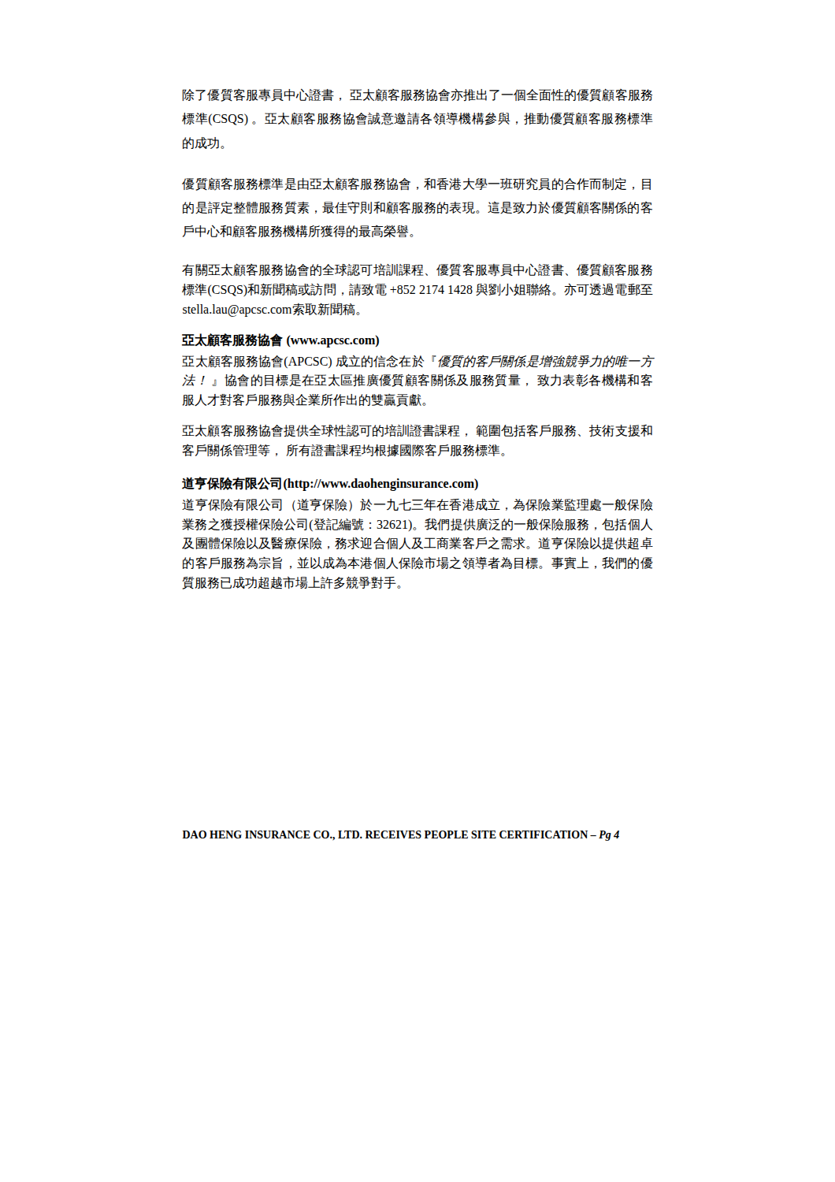除了優質客服專員中心證書， 亞太顧客服務協會亦推出了一個全面性的優質顧客服務標準(CSQS) 。亞太顧客服務協會誠意邀請各領導機構參與，推動優質顧客服務標準的成功。
優質顧客服務標準是由亞太顧客服務協會，和香港大學一班研究員的合作而制定，目的是評定整體服務質素，最佳守則和顧客服務的表現。這是致力於優質顧客關係的客戶中心和顧客服務機構所獲得的最高榮譽。
有關亞太顧客服務協會的全球認可培訓課程、優質客服專員中心證書、優質顧客服務標準(CSQS) 和新聞稿或訪問，請致電 +852 2174 1428 與劉小姐聯絡。亦可透過電郵至 stella.lau@apcsc.com索取新聞稿。
亞太顧客服務協會 (www.apcsc.com)
亞太顧客服務協會(APCSC) 成立的信念在於『優質的客戶關係是增強競爭力的唯一方法！ 』協會的目標是在亞太區推廣優質顧客關係及服務質量， 致力表彰各機構和客服人才對客戶服務與企業所作出的雙贏貢獻。
亞太顧客服務協會提供全球性認可的培訓證書課程， 範圍包括客戶服務、技術支援和客戶關係管理等， 所有證書課程均根據國際客戶服務標準。
道亨保險有限公司(http://www.daohenginsurance.com)
道亨保險有限公司（道亨保險）於一九七三年在香港成立，為保險業監理處一般保險業務之獲授權保險公司(登記編號：32621)。我們提供廣泛的一般保險服務，包括個人及團體保險以及醫療保險，務求迎合個人及工商業客戶之需求。道亨保險以提供超卓的客戶服務為宗旨，並以成為本港個人保險市場之領導者為目標。事實上，我們的優質服務已成功超越市場上許多競爭對手。
DAO HENG INSURANCE CO., LTD. RECEIVES PEOPLE SITE CERTIFICATION – Pg 4